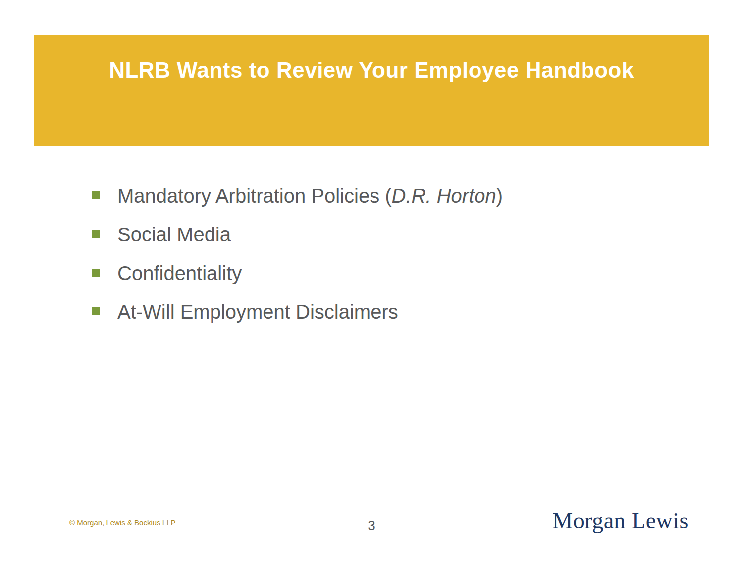NLRB Wants to Review Your Employee Handbook
Mandatory Arbitration Policies (D.R. Horton)
Social Media
Confidentiality
At-Will Employment Disclaimers
© Morgan, Lewis & Bockius LLP
3
Morgan Lewis